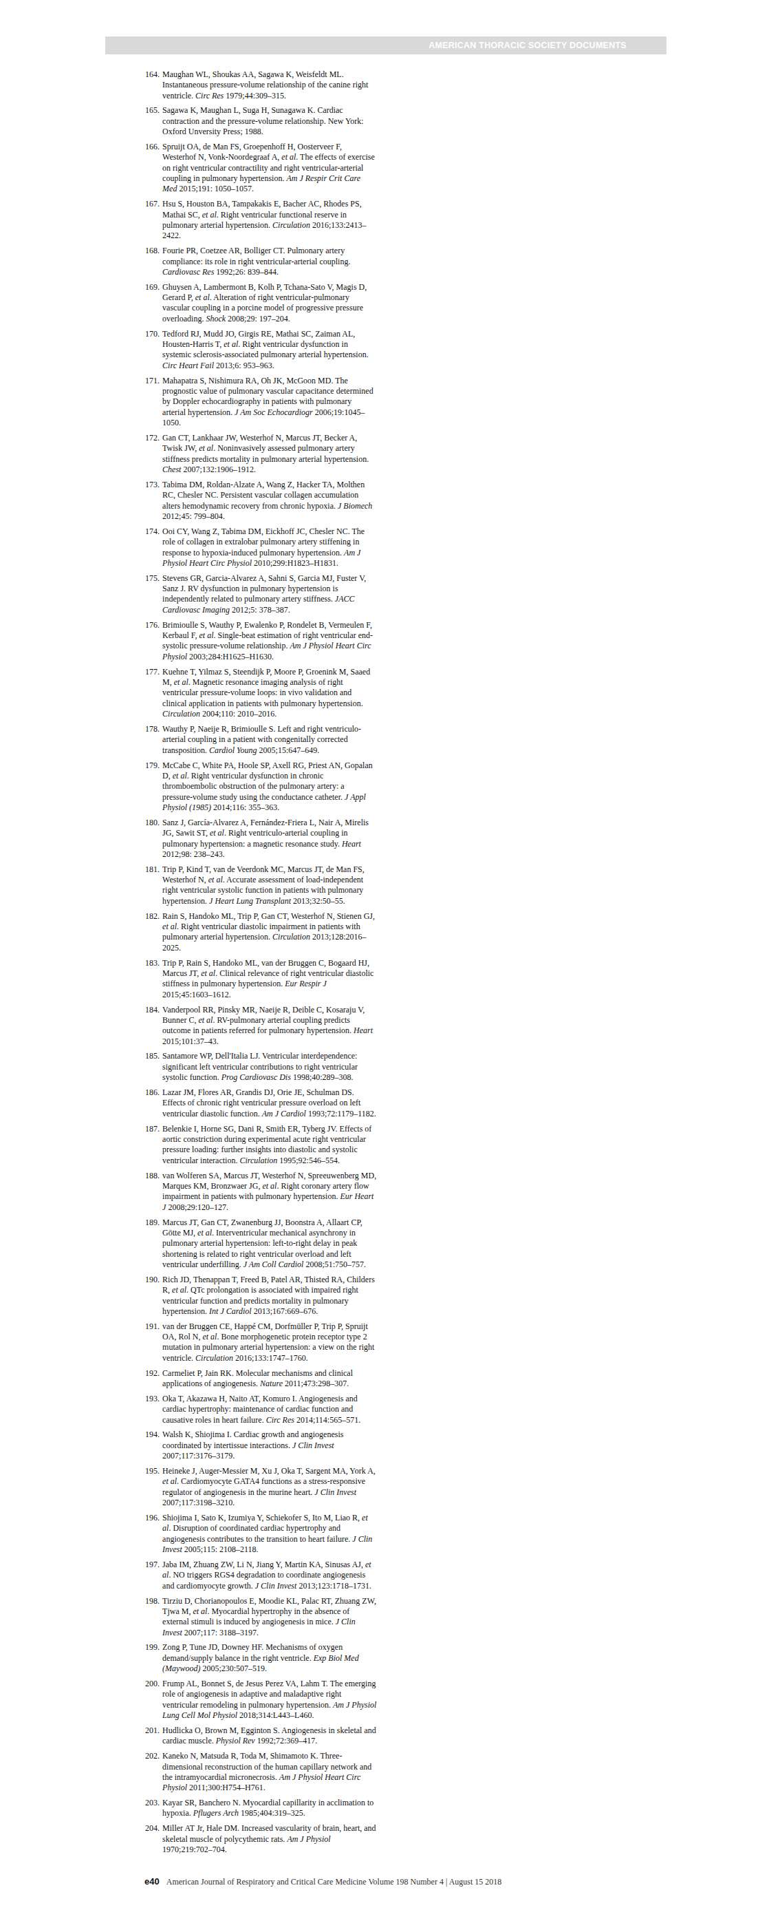AMERICAN THORACIC SOCIETY DOCUMENTS
164. Maughan WL, Shoukas AA, Sagawa K, Weisfeldt ML. Instantaneous pressure-volume relationship of the canine right ventricle. Circ Res 1979;44:309–315.
165. Sagawa K, Maughan L, Suga H, Sunagawa K. Cardiac contraction and the pressure-volume relationship. New York: Oxford Unversity Press; 1988.
166. Spruijt OA, de Man FS, Groepenhoff H, Oosterveer F, Westerhof N, Vonk-Noordegraaf A, et al. The effects of exercise on right ventricular contractility and right ventricular-arterial coupling in pulmonary hypertension. Am J Respir Crit Care Med 2015;191: 1050–1057.
167. Hsu S, Houston BA, Tampakakis E, Bacher AC, Rhodes PS, Mathai SC, et al. Right ventricular functional reserve in pulmonary arterial hypertension. Circulation 2016;133:2413–2422.
168. Fourie PR, Coetzee AR, Bolliger CT. Pulmonary artery compliance: its role in right ventricular-arterial coupling. Cardiovasc Res 1992;26: 839–844.
169. Ghuysen A, Lambermont B, Kolh P, Tchana-Sato V, Magis D, Gerard P, et al. Alteration of right ventricular-pulmonary vascular coupling in a porcine model of progressive pressure overloading. Shock 2008;29: 197–204.
170. Tedford RJ, Mudd JO, Girgis RE, Mathai SC, Zaiman AL, Housten-Harris T, et al. Right ventricular dysfunction in systemic sclerosis-associated pulmonary arterial hypertension. Circ Heart Fail 2013;6: 953–963.
171. Mahapatra S, Nishimura RA, Oh JK, McGoon MD. The prognostic value of pulmonary vascular capacitance determined by Doppler echocardiography in patients with pulmonary arterial hypertension. J Am Soc Echocardiogr 2006;19:1045–1050.
172. Gan CT, Lankhaar JW, Westerhof N, Marcus JT, Becker A, Twisk JW, et al. Noninvasively assessed pulmonary artery stiffness predicts mortality in pulmonary arterial hypertension. Chest 2007;132:1906–1912.
173. Tabima DM, Roldan-Alzate A, Wang Z, Hacker TA, Molthen RC, Chesler NC. Persistent vascular collagen accumulation alters hemodynamic recovery from chronic hypoxia. J Biomech 2012;45: 799–804.
174. Ooi CY, Wang Z, Tabima DM, Eickhoff JC, Chesler NC. The role of collagen in extralobar pulmonary artery stiffening in response to hypoxia-induced pulmonary hypertension. Am J Physiol Heart Circ Physiol 2010;299:H1823–H1831.
175. Stevens GR, Garcia-Alvarez A, Sahni S, Garcia MJ, Fuster V, Sanz J. RV dysfunction in pulmonary hypertension is independently related to pulmonary artery stiffness. JACC Cardiovasc Imaging 2012;5: 378–387.
176. Brimioulle S, Wauthy P, Ewalenko P, Rondelet B, Vermeulen F, Kerbaul F, et al. Single-beat estimation of right ventricular end-systolic pressure-volume relationship. Am J Physiol Heart Circ Physiol 2003;284:H1625–H1630.
177. Kuehne T, Yilmaz S, Steendijk P, Moore P, Groenink M, Saaed M, et al. Magnetic resonance imaging analysis of right ventricular pressure-volume loops: in vivo validation and clinical application in patients with pulmonary hypertension. Circulation 2004;110: 2010–2016.
178. Wauthy P, Naeije R, Brimioulle S. Left and right ventriculo-arterial coupling in a patient with congenitally corrected transposition. Cardiol Young 2005;15:647–649.
179. McCabe C, White PA, Hoole SP, Axell RG, Priest AN, Gopalan D, et al. Right ventricular dysfunction in chronic thromboembolic obstruction of the pulmonary artery: a pressure-volume study using the conductance catheter. J Appl Physiol (1985) 2014;116: 355–363.
180. Sanz J, García-Alvarez A, Fernández-Friera L, Nair A, Mirelis JG, Sawit ST, et al. Right ventriculo-arterial coupling in pulmonary hypertension: a magnetic resonance study. Heart 2012;98: 238–243.
181. Trip P, Kind T, van de Veerdonk MC, Marcus JT, de Man FS, Westerhof N, et al. Accurate assessment of load-independent right ventricular systolic function in patients with pulmonary hypertension. J Heart Lung Transplant 2013;32:50–55.
182. Rain S, Handoko ML, Trip P, Gan CT, Westerhof N, Stienen GJ, et al. Right ventricular diastolic impairment in patients with pulmonary arterial hypertension. Circulation 2013;128:2016–2025.
183. Trip P, Rain S, Handoko ML, van der Bruggen C, Bogaard HJ, Marcus JT, et al. Clinical relevance of right ventricular diastolic stiffness in pulmonary hypertension. Eur Respir J 2015;45:1603–1612.
184. Vanderpool RR, Pinsky MR, Naeije R, Deible C, Kosaraju V, Bunner C, et al. RV-pulmonary arterial coupling predicts outcome in patients referred for pulmonary hypertension. Heart 2015;101:37–43.
185. Santamore WP, Dell'Italia LJ. Ventricular interdependence: significant left ventricular contributions to right ventricular systolic function. Prog Cardiovasc Dis 1998;40:289–308.
186. Lazar JM, Flores AR, Grandis DJ, Orie JE, Schulman DS. Effects of chronic right ventricular pressure overload on left ventricular diastolic function. Am J Cardiol 1993;72:1179–1182.
187. Belenkie I, Horne SG, Dani R, Smith ER, Tyberg JV. Effects of aortic constriction during experimental acute right ventricular pressure loading: further insights into diastolic and systolic ventricular interaction. Circulation 1995;92:546–554.
188. van Wolferen SA, Marcus JT, Westerhof N, Spreeuwenberg MD, Marques KM, Bronzwaer JG, et al. Right coronary artery flow impairment in patients with pulmonary hypertension. Eur Heart J 2008;29:120–127.
189. Marcus JT, Gan CT, Zwanenburg JJ, Boonstra A, Allaart CP, Götte MJ, et al. Interventricular mechanical asynchrony in pulmonary arterial hypertension: left-to-right delay in peak shortening is related to right ventricular overload and left ventricular underfilling. J Am Coll Cardiol 2008;51:750–757.
190. Rich JD, Thenappan T, Freed B, Patel AR, Thisted RA, Childers R, et al. QTc prolongation is associated with impaired right ventricular function and predicts mortality in pulmonary hypertension. Int J Cardiol 2013;167:669–676.
191. van der Bruggen CE, Happé CM, Dorfmüller P, Trip P, Spruijt OA, Rol N, et al. Bone morphogenetic protein receptor type 2 mutation in pulmonary arterial hypertension: a view on the right ventricle. Circulation 2016;133:1747–1760.
192. Carmeliet P, Jain RK. Molecular mechanisms and clinical applications of angiogenesis. Nature 2011;473:298–307.
193. Oka T, Akazawa H, Naito AT, Komuro I. Angiogenesis and cardiac hypertrophy: maintenance of cardiac function and causative roles in heart failure. Circ Res 2014;114:565–571.
194. Walsh K, Shiojima I. Cardiac growth and angiogenesis coordinated by intertissue interactions. J Clin Invest 2007;117:3176–3179.
195. Heineke J, Auger-Messier M, Xu J, Oka T, Sargent MA, York A, et al. Cardiomyocyte GATA4 functions as a stress-responsive regulator of angiogenesis in the murine heart. J Clin Invest 2007;117:3198–3210.
196. Shiojima I, Sato K, Izumiya Y, Schiekofer S, Ito M, Liao R, et al. Disruption of coordinated cardiac hypertrophy and angiogenesis contributes to the transition to heart failure. J Clin Invest 2005;115: 2108–2118.
197. Jaba IM, Zhuang ZW, Li N, Jiang Y, Martin KA, Sinusas AJ, et al. NO triggers RGS4 degradation to coordinate angiogenesis and cardiomyocyte growth. J Clin Invest 2013;123:1718–1731.
198. Tirziu D, Chorianopoulos E, Moodie KL, Palac RT, Zhuang ZW, Tjwa M, et al. Myocardial hypertrophy in the absence of external stimuli is induced by angiogenesis in mice. J Clin Invest 2007;117: 3188–3197.
199. Zong P, Tune JD, Downey HF. Mechanisms of oxygen demand/supply balance in the right ventricle. Exp Biol Med (Maywood) 2005;230:507–519.
200. Frump AL, Bonnet S, de Jesus Perez VA, Lahm T. The emerging role of angiogenesis in adaptive and maladaptive right ventricular remodeling in pulmonary hypertension. Am J Physiol Lung Cell Mol Physiol 2018;314:L443–L460.
201. Hudlicka O, Brown M, Egginton S. Angiogenesis in skeletal and cardiac muscle. Physiol Rev 1992;72:369–417.
202. Kaneko N, Matsuda R, Toda M, Shimamoto K. Three-dimensional reconstruction of the human capillary network and the intramyocardial micronecrosis. Am J Physiol Heart Circ Physiol 2011;300:H754–H761.
203. Kayar SR, Banchero N. Myocardial capillarity in acclimation to hypoxia. Pflugers Arch 1985;404:319–325.
204. Miller AT Jr, Hale DM. Increased vascularity of brain, heart, and skeletal muscle of polycythemic rats. Am J Physiol 1970;219:702–704.
e40 American Journal of Respiratory and Critical Care Medicine Volume 198 Number 4 | August 15 2018